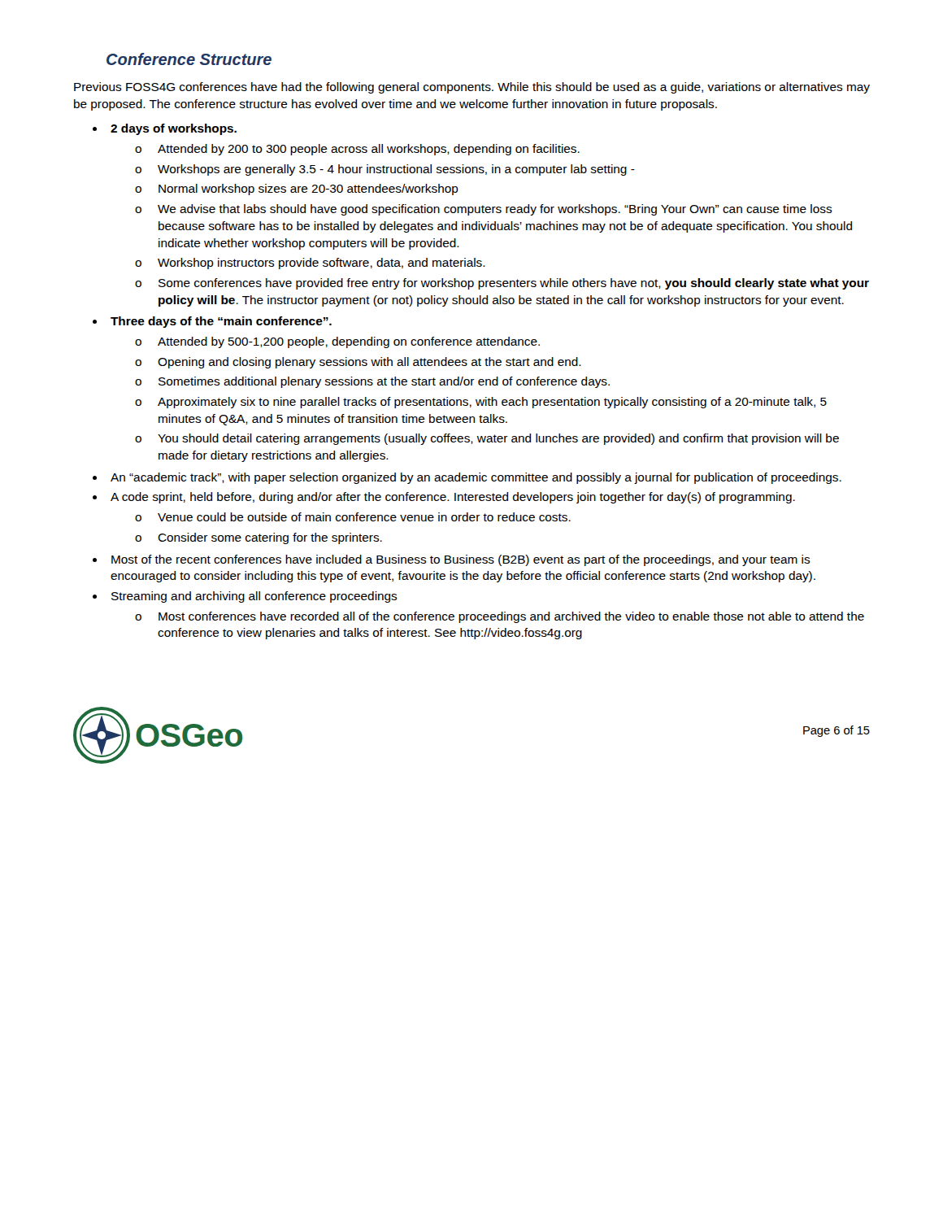Conference Structure
Previous FOSS4G conferences have had the following general components. While this should be used as a guide, variations or alternatives may be proposed. The conference structure has evolved over time and we welcome further innovation in future proposals.
2 days of workshops.
Attended by 200 to 300 people across all workshops, depending on facilities.
Workshops are generally 3.5 - 4 hour instructional sessions, in a computer lab setting -
Normal workshop sizes are 20-30 attendees/workshop
We advise that labs should have good specification computers ready for workshops. “Bring Your Own” can cause time loss because software has to be installed by delegates and individuals’ machines may not be of adequate specification. You should indicate whether workshop computers will be provided.
Workshop instructors provide software, data, and materials.
Some conferences have provided free entry for workshop presenters while others have not, you should clearly state what your policy will be. The instructor payment (or not) policy should also be stated in the call for workshop instructors for your event.
Three days of the “main conference”.
Attended by 500-1,200 people, depending on conference attendance.
Opening and closing plenary sessions with all attendees at the start and end.
Sometimes additional plenary sessions at the start and/or end of conference days.
Approximately six to nine parallel tracks of presentations, with each presentation typically consisting of a 20-minute talk, 5 minutes of Q&A, and 5 minutes of transition time between talks.
You should detail catering arrangements (usually coffees, water and lunches are provided) and confirm that provision will be made for dietary restrictions and allergies.
An “academic track”, with paper selection organized by an academic committee and possibly a journal for publication of proceedings.
A code sprint, held before, during and/or after the conference. Interested developers join together for day(s) of programming.
Venue could be outside of main conference venue in order to reduce costs.
Consider some catering for the sprinters.
Most of the recent conferences have included a Business to Business (B2B) event as part of the proceedings, and your team is encouraged to consider including this type of event, favourite is the day before the official conference starts (2nd workshop day).
Streaming and archiving all conference proceedings
Most conferences have recorded all of the conference proceedings and archived the video to enable those not able to attend the conference to view plenaries and talks of interest. See http://video.foss4g.org
Page 6 of 15
OSGeo